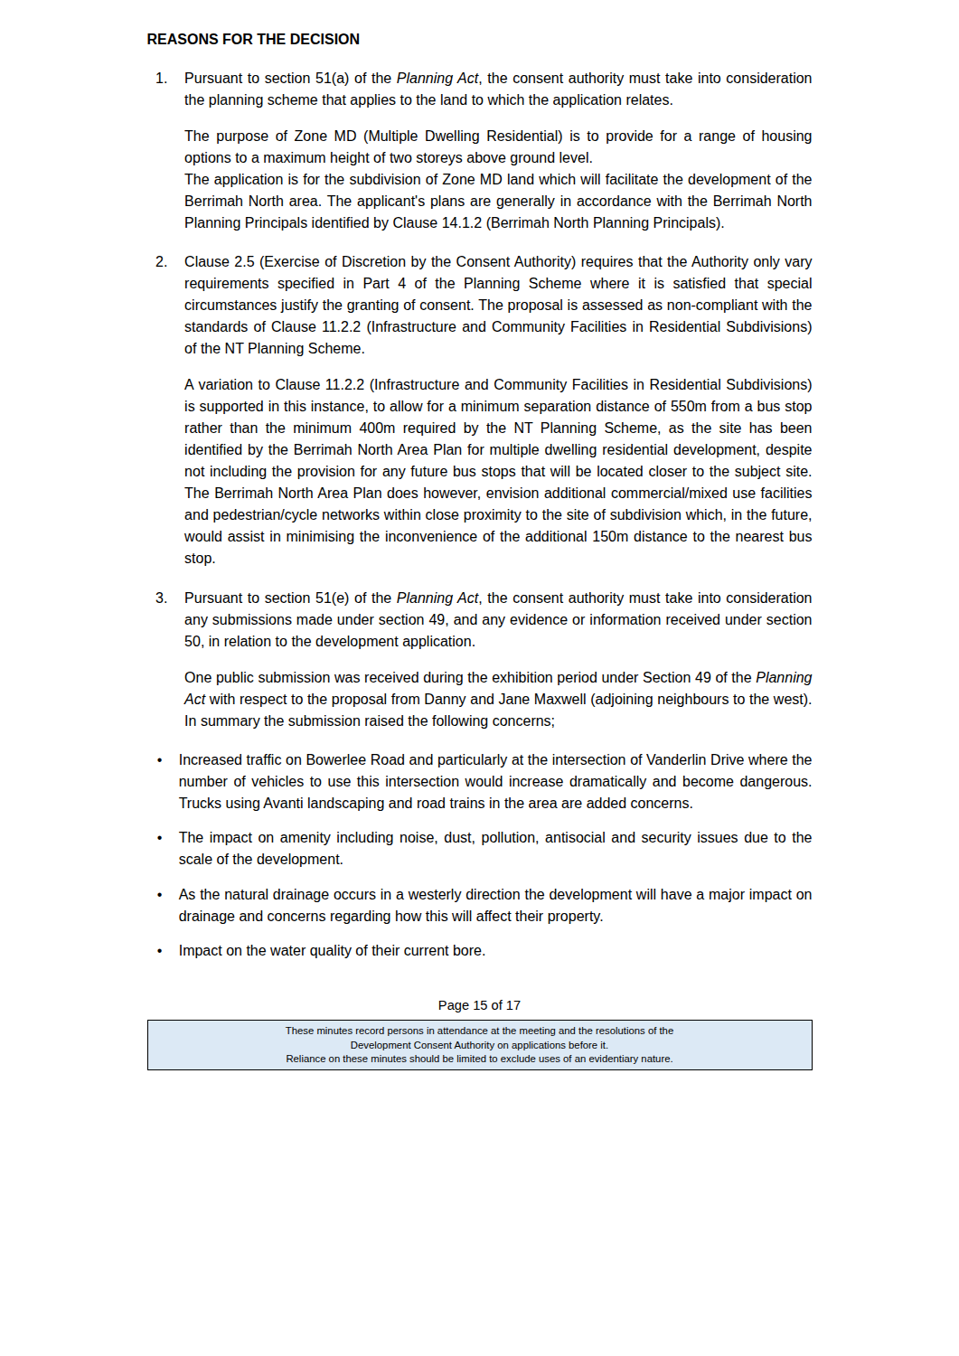REASONS FOR THE DECISION
Pursuant to section 51(a) of the Planning Act, the consent authority must take into consideration the planning scheme that applies to the land to which the application relates.
The purpose of Zone MD (Multiple Dwelling Residential) is to provide for a range of housing options to a maximum height of two storeys above ground level.
The application is for the subdivision of Zone MD land which will facilitate the development of the Berrimah North area. The applicant's plans are generally in accordance with the Berrimah North Planning Principals identified by Clause 14.1.2 (Berrimah North Planning Principals).
Clause 2.5 (Exercise of Discretion by the Consent Authority) requires that the Authority only vary requirements specified in Part 4 of the Planning Scheme where it is satisfied that special circumstances justify the granting of consent. The proposal is assessed as non-compliant with the standards of Clause 11.2.2 (Infrastructure and Community Facilities in Residential Subdivisions) of the NT Planning Scheme.
A variation to Clause 11.2.2 (Infrastructure and Community Facilities in Residential Subdivisions) is supported in this instance, to allow for a minimum separation distance of 550m from a bus stop rather than the minimum 400m required by the NT Planning Scheme, as the site has been identified by the Berrimah North Area Plan for multiple dwelling residential development, despite not including the provision for any future bus stops that will be located closer to the subject site. The Berrimah North Area Plan does however, envision additional commercial/mixed use facilities and pedestrian/cycle networks within close proximity to the site of subdivision which, in the future, would assist in minimising the inconvenience of the additional 150m distance to the nearest bus stop.
Pursuant to section 51(e) of the Planning Act, the consent authority must take into consideration any submissions made under section 49, and any evidence or information received under section 50, in relation to the development application.
One public submission was received during the exhibition period under Section 49 of the Planning Act with respect to the proposal from Danny and Jane Maxwell (adjoining neighbours to the west). In summary the submission raised the following concerns;
Increased traffic on Bowerlee Road and particularly at the intersection of Vanderlin Drive where the number of vehicles to use this intersection would increase dramatically and become dangerous. Trucks using Avanti landscaping and road trains in the area are added concerns.
The impact on amenity including noise, dust, pollution, antisocial and security issues due to the scale of the development.
As the natural drainage occurs in a westerly direction the development will have a major impact on drainage and concerns regarding how this will affect their property.
Impact on the water quality of their current bore.
Page 15 of 17
These minutes record persons in attendance at the meeting and the resolutions of the
Development Consent Authority on applications before it.
Reliance on these minutes should be limited to exclude uses of an evidentiary nature.